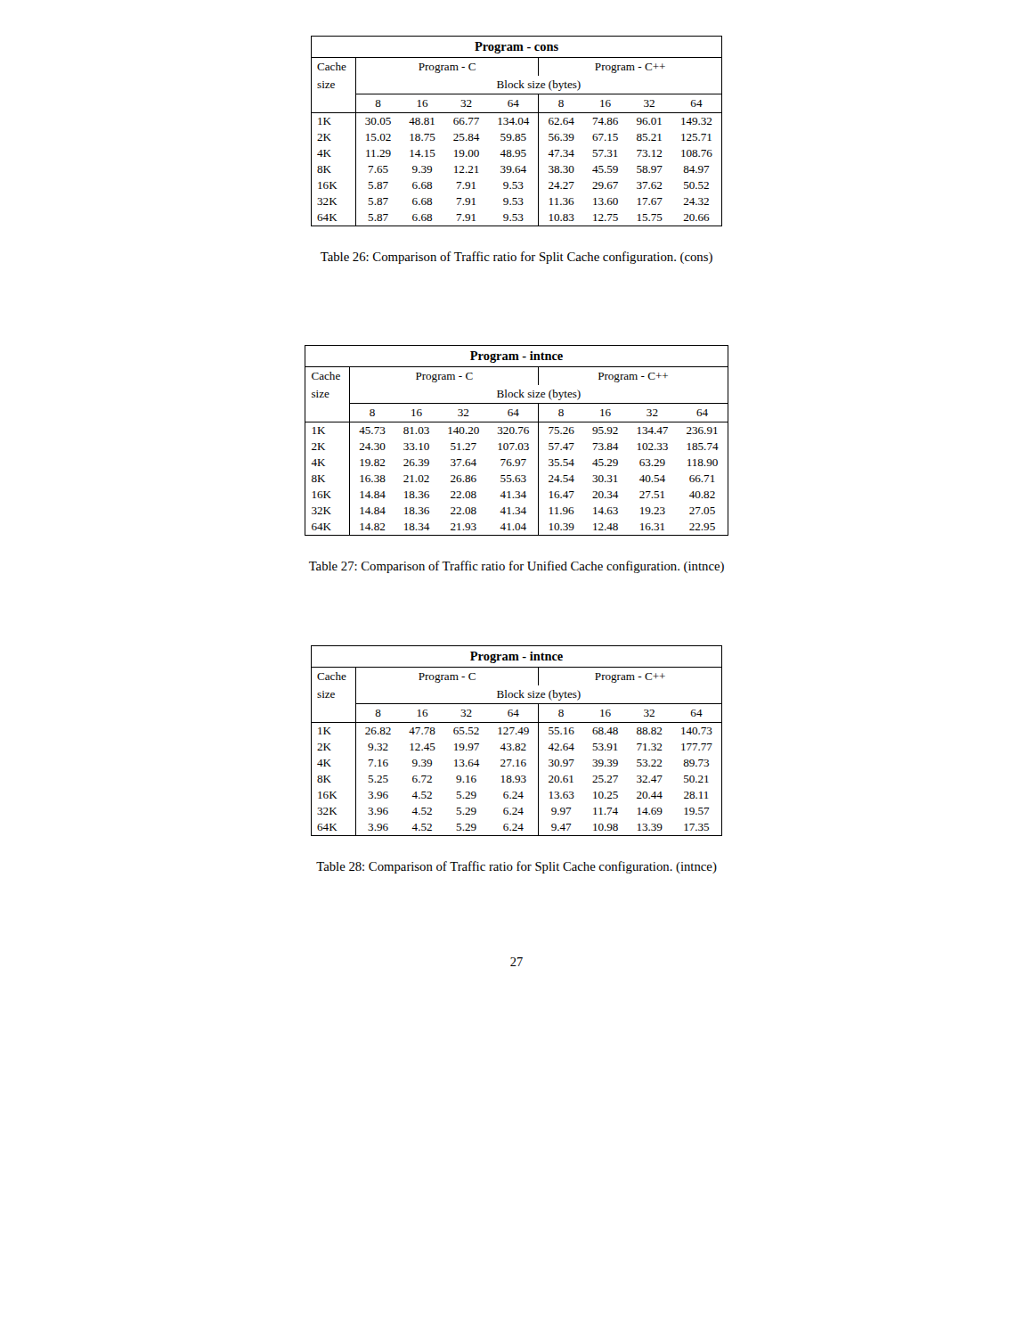| Program - cons |
| --- |
| Cache | Program - C | Program - C++ |
| size | Block size (bytes) |
| | 8 | 16 | 32 | 64 | 8 | 16 | 32 | 64 |
| 1K | 30.05 | 48.81 | 66.77 | 134.04 | 62.64 | 74.86 | 96.01 | 149.32 |
| 2K | 15.02 | 18.75 | 25.84 | 59.85 | 56.39 | 67.15 | 85.21 | 125.71 |
| 4K | 11.29 | 14.15 | 19.00 | 48.95 | 47.34 | 57.31 | 73.12 | 108.76 |
| 8K | 7.65 | 9.39 | 12.21 | 39.64 | 38.30 | 45.59 | 58.97 | 84.97 |
| 16K | 5.87 | 6.68 | 7.91 | 9.53 | 24.27 | 29.67 | 37.62 | 50.52 |
| 32K | 5.87 | 6.68 | 7.91 | 9.53 | 11.36 | 13.60 | 17.67 | 24.32 |
| 64K | 5.87 | 6.68 | 7.91 | 9.53 | 10.83 | 12.75 | 15.75 | 20.66 |
Table 26: Comparison of Traffic ratio for Split Cache configuration. (cons)
| Program - intnce |
| --- |
| Cache | Program - C | Program - C++ |
| size | Block size (bytes) |
| | 8 | 16 | 32 | 64 | 8 | 16 | 32 | 64 |
| 1K | 45.73 | 81.03 | 140.20 | 320.76 | 75.26 | 95.92 | 134.47 | 236.91 |
| 2K | 24.30 | 33.10 | 51.27 | 107.03 | 57.47 | 73.84 | 102.33 | 185.74 |
| 4K | 19.82 | 26.39 | 37.64 | 76.97 | 35.54 | 45.29 | 63.29 | 118.90 |
| 8K | 16.38 | 21.02 | 26.86 | 55.63 | 24.54 | 30.31 | 40.54 | 66.71 |
| 16K | 14.84 | 18.36 | 22.08 | 41.34 | 16.47 | 20.34 | 27.51 | 40.82 |
| 32K | 14.84 | 18.36 | 22.08 | 41.34 | 11.96 | 14.63 | 19.23 | 27.05 |
| 64K | 14.82 | 18.34 | 21.93 | 41.04 | 10.39 | 12.48 | 16.31 | 22.95 |
Table 27: Comparison of Traffic ratio for Unified Cache configuration. (intnce)
| Program - intnce |
| --- |
| Cache | Program - C | Program - C++ |
| size | Block size (bytes) |
| | 8 | 16 | 32 | 64 | 8 | 16 | 32 | 64 |
| 1K | 26.82 | 47.78 | 65.52 | 127.49 | 55.16 | 68.48 | 88.82 | 140.73 |
| 2K | 9.32 | 12.45 | 19.97 | 43.82 | 42.64 | 53.91 | 71.32 | 177.77 |
| 4K | 7.16 | 9.39 | 13.64 | 27.16 | 30.97 | 39.39 | 53.22 | 89.73 |
| 8K | 5.25 | 6.72 | 9.16 | 18.93 | 20.61 | 25.27 | 32.47 | 50.21 |
| 16K | 3.96 | 4.52 | 5.29 | 6.24 | 13.63 | 10.25 | 20.44 | 28.11 |
| 32K | 3.96 | 4.52 | 5.29 | 6.24 | 9.97 | 11.74 | 14.69 | 19.57 |
| 64K | 3.96 | 4.52 | 5.29 | 6.24 | 9.47 | 10.98 | 13.39 | 17.35 |
Table 28: Comparison of Traffic ratio for Split Cache configuration. (intnce)
27